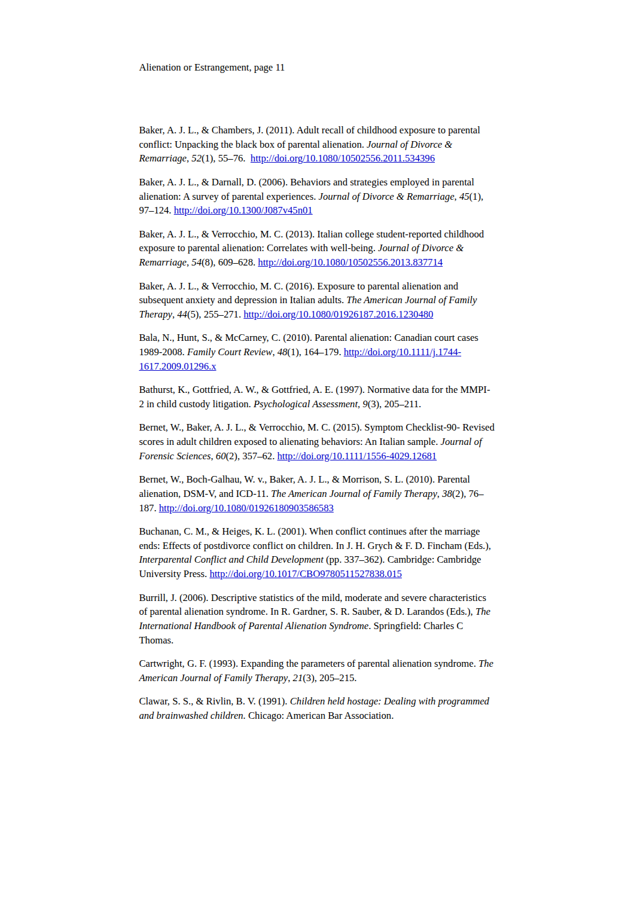Alienation or Estrangement, page 11
Baker, A. J. L., & Chambers, J. (2011). Adult recall of childhood exposure to parental conflict: Unpacking the black box of parental alienation. Journal of Divorce & Remarriage, 52(1), 55–76. http://doi.org/10.1080/10502556.2011.534396
Baker, A. J. L., & Darnall, D. (2006). Behaviors and strategies employed in parental alienation: A survey of parental experiences. Journal of Divorce & Remarriage, 45(1), 97–124. http://doi.org/10.1300/J087v45n01
Baker, A. J. L., & Verrocchio, M. C. (2013). Italian college student-reported childhood exposure to parental alienation: Correlates with well-being. Journal of Divorce & Remarriage, 54(8), 609–628. http://doi.org/10.1080/10502556.2013.837714
Baker, A. J. L., & Verrocchio, M. C. (2016). Exposure to parental alienation and subsequent anxiety and depression in Italian adults. The American Journal of Family Therapy, 44(5), 255–271. http://doi.org/10.1080/01926187.2016.1230480
Bala, N., Hunt, S., & McCarney, C. (2010). Parental alienation: Canadian court cases 1989-2008. Family Court Review, 48(1), 164–179. http://doi.org/10.1111/j.1744-​1617.2009.01296.x
Bathurst, K., Gottfried, A. W., & Gottfried, A. E. (1997). Normative data for the MMPI- 2 in child custody litigation. Psychological Assessment, 9(3), 205–211.
Bernet, W., Baker, A. J. L., & Verrocchio, M. C. (2015). Symptom Checklist-90- Revised scores in adult children exposed to alienating behaviors: An Italian sample. Journal of Forensic Sciences, 60(2), 357–62. http://doi.org/10.1111/1556-4029.12681
Bernet, W., Boch-Galhau, W. v., Baker, A. J. L., & Morrison, S. L. (2010). Parental alienation, DSM-V, and ICD-11. The American Journal of Family Therapy, 38(2), 76–187. http://doi.org/10.1080/01926180903586583
Buchanan, C. M., & Heiges, K. L. (2001). When conflict continues after the marriage ends: Effects of postdivorce conflict on children. In J. H. Grych & F. D. Fincham (Eds.), Interparental Conflict and Child Development (pp. 337–362). Cambridge: Cambridge University Press. http://doi.org/10.1017/CBO9780511527838.015
Burrill, J. (2006). Descriptive statistics of the mild, moderate and severe characteristics of parental alienation syndrome. In R. Gardner, S. R. Sauber, & D. Larandos (Eds.), The International Handbook of Parental Alienation Syndrome. Springfield: Charles C Thomas.
Cartwright, G. F. (1993). Expanding the parameters of parental alienation syndrome. The American Journal of Family Therapy, 21(3), 205–215.
Clawar, S. S., & Rivlin, B. V. (1991). Children held hostage: Dealing with programmed and brainwashed children. Chicago: American Bar Association.